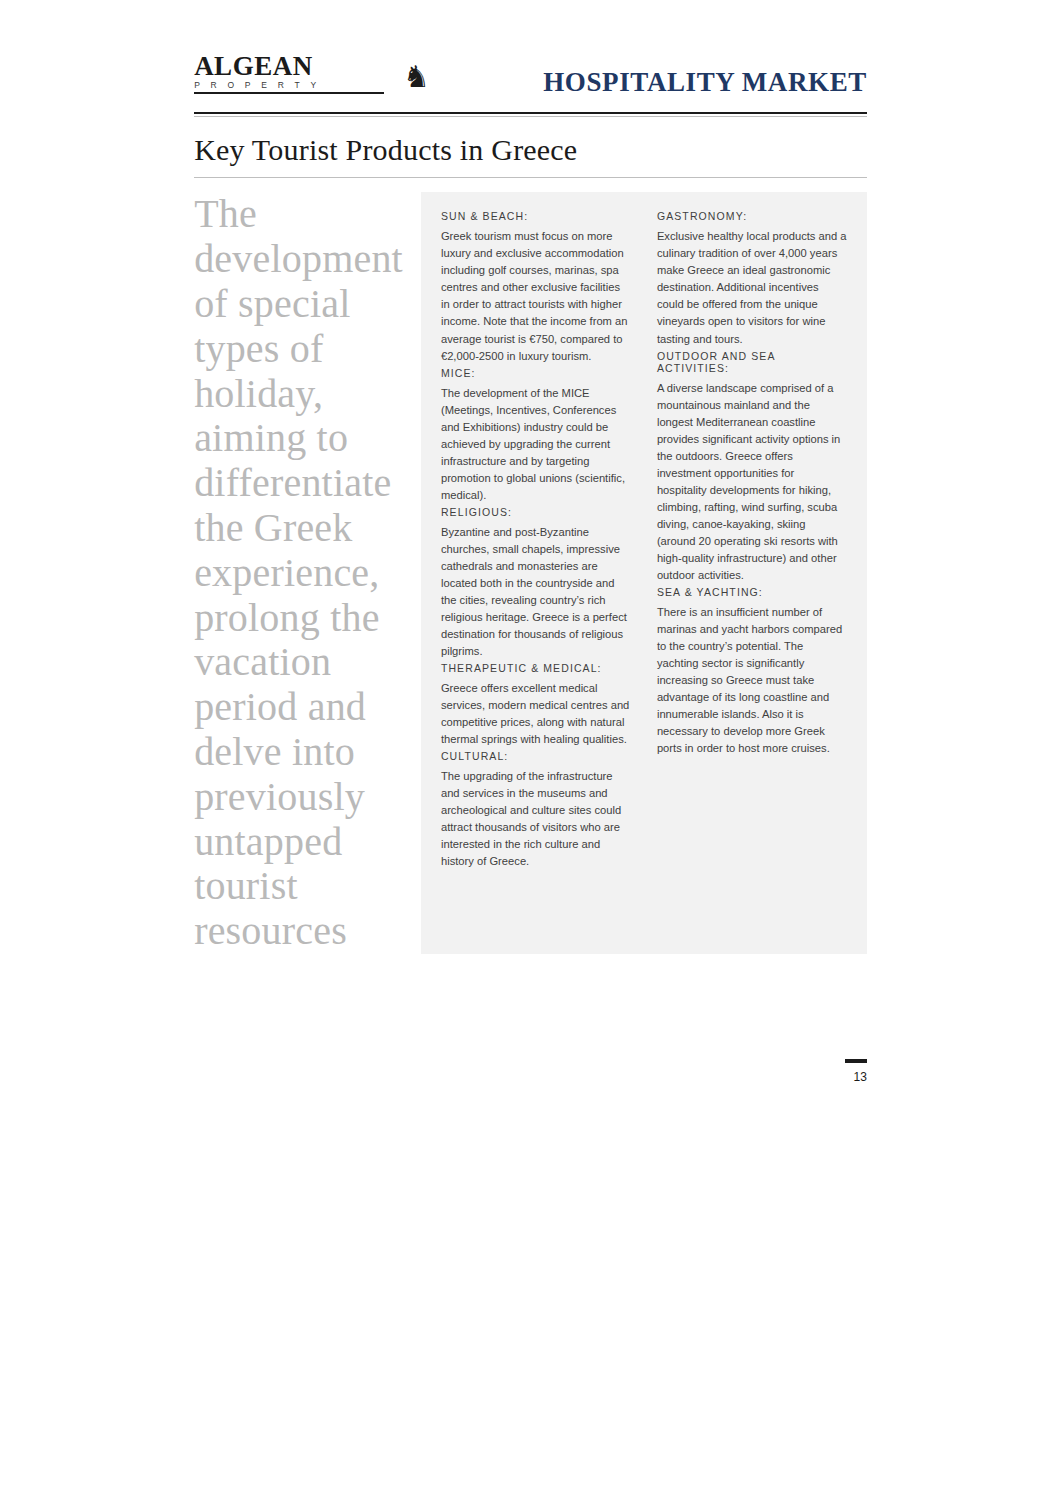ALGEAN ♞ P R O P E R T Y
Hospitality Market
Key Tourist Products in Greece
The development of special types of holiday, aiming to differentiate the Greek experience, prolong the vacation period and delve into previously untapped tourist resources
Sun & Beach:
Greek tourism must focus on more luxury and exclusive accommodation including golf courses, marinas, spa centres and other exclusive facilities in order to attract tourists with higher income. Note that the income from an average tourist is €750, compared to €2,000-2500 in luxury tourism.
MICE:
The development of the MICE (Meetings, Incentives, Conferences and Exhibitions) industry could be achieved by upgrading the current infrastructure and by targeting promotion to global unions (scientific, medical).
Religious:
Byzantine and post-Byzantine churches, small chapels, impressive cathedrals and monasteries are located both in the countryside and the cities, revealing country’s rich religious heritage. Greece is a perfect destination for thousands of religious pilgrims.
Therapeutic & Medical:
Greece offers excellent medical services, modern medical centres and competitive prices, along with natural thermal springs with healing qualities.
Cultural:
The upgrading of the infrastructure and services in the museums and archeological and culture sites could attract thousands of visitors who are interested in the rich culture and history of Greece.
Gastronomy:
Exclusive healthy local products and a culinary tradition of over 4,000 years make Greece an ideal gastronomic destination. Additional incentives could be offered from the unique vineyards open to visitors for wine tasting and tours.
Outdoor and Sea Activities:
A diverse landscape comprised of a mountainous mainland and the longest Mediterranean coastline provides significant activity options in the outdoors. Greece offers investment opportunities for hospitality developments for hiking, climbing, rafting, wind surfing, scuba diving, canoe-kayaking, skiing (around 20 operating ski resorts with high-quality infrastructure) and other outdoor activities.
Sea & Yachting:
There is an insufficient number of marinas and yacht harbors compared to the country’s potential. The yachting sector is significantly increasing so Greece must take advantage of its long coastline and innumerable islands. Also it is necessary to develop more Greek ports in order to host more cruises.
13